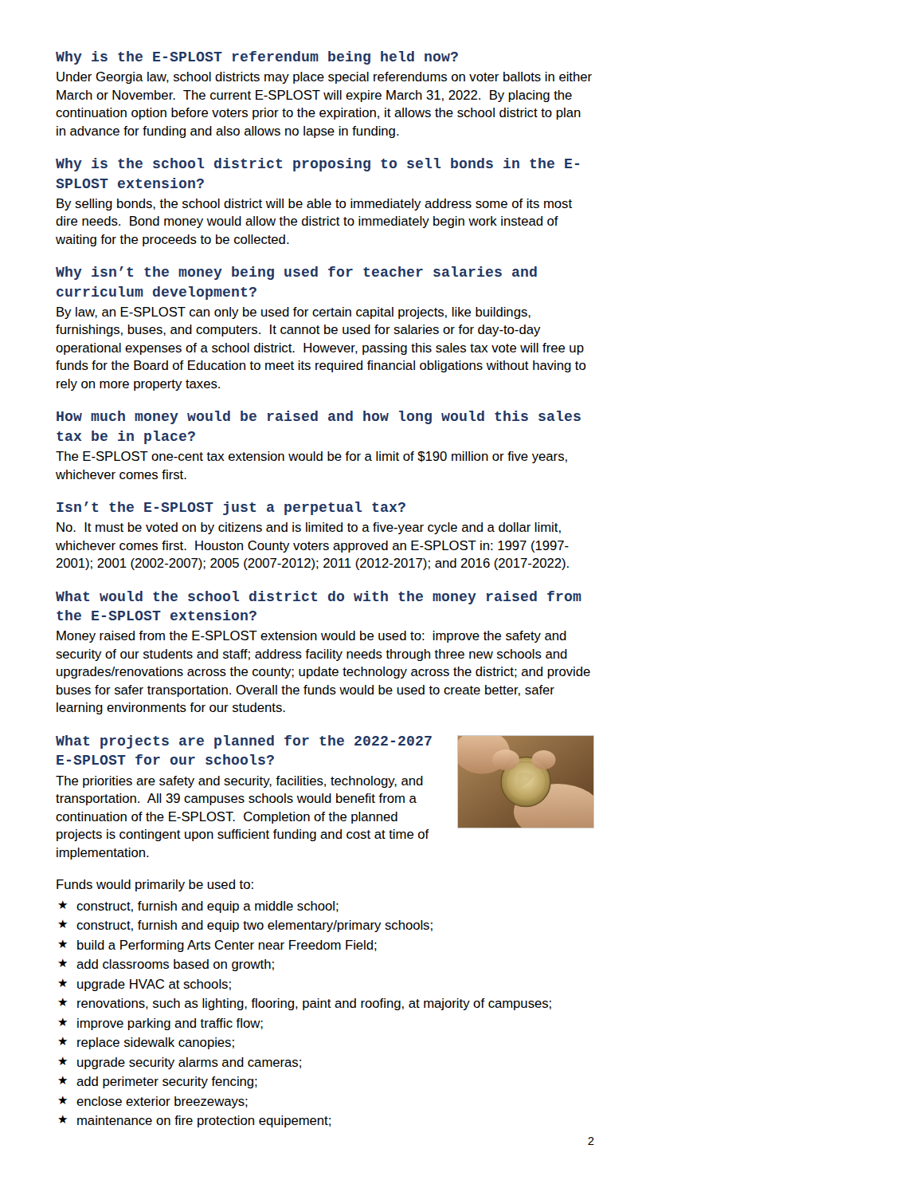Why is the E-SPLOST referendum being held now?
Under Georgia law, school districts may place special referendums on voter ballots in either March or November. The current E-SPLOST will expire March 31, 2022. By placing the continuation option before voters prior to the expiration, it allows the school district to plan in advance for funding and also allows no lapse in funding.
Why is the school district proposing to sell bonds in the E-SPLOST extension?
By selling bonds, the school district will be able to immediately address some of its most dire needs. Bond money would allow the district to immediately begin work instead of waiting for the proceeds to be collected.
Why isn’t the money being used for teacher salaries and curriculum development?
By law, an E-SPLOST can only be used for certain capital projects, like buildings, furnishings, buses, and computers. It cannot be used for salaries or for day-to-day operational expenses of a school district. However, passing this sales tax vote will free up funds for the Board of Education to meet its required financial obligations without having to rely on more property taxes.
How much money would be raised and how long would this sales tax be in place?
The E-SPLOST one-cent tax extension would be for a limit of $190 million or five years, whichever comes first.
Isn’t the E-SPLOST just a perpetual tax?
No. It must be voted on by citizens and is limited to a five-year cycle and a dollar limit, whichever comes first. Houston County voters approved an E-SPLOST in: 1997 (1997-2001); 2001 (2002-2007); 2005 (2007-2012); 2011 (2012-2017); and 2016 (2017-2022).
What would the school district do with the money raised from the E-SPLOST extension?
Money raised from the E-SPLOST extension would be used to: improve the safety and security of our students and staff; address facility needs through three new schools and upgrades/renovations across the county; update technology across the district; and provide buses for safer transportation. Overall the funds would be used to create better, safer learning environments for our students.
What projects are planned for the 2022-2027 E-SPLOST for our schools?
The priorities are safety and security, facilities, technology, and transportation. All 39 campuses schools would benefit from a continuation of the E-SPLOST. Completion of the planned projects is contingent upon sufficient funding and cost at time of implementation.
Funds would primarily be used to:
construct, furnish and equip a middle school;
construct, furnish and equip two elementary/primary schools;
build a Performing Arts Center near Freedom Field;
add classrooms based on growth;
upgrade HVAC at schools;
renovations, such as lighting, flooring, paint and roofing, at majority of campuses;
improve parking and traffic flow;
replace sidewalk canopies;
upgrade security alarms and cameras;
add perimeter security fencing;
enclose exterior breezeways;
maintenance on fire protection equipement;
2